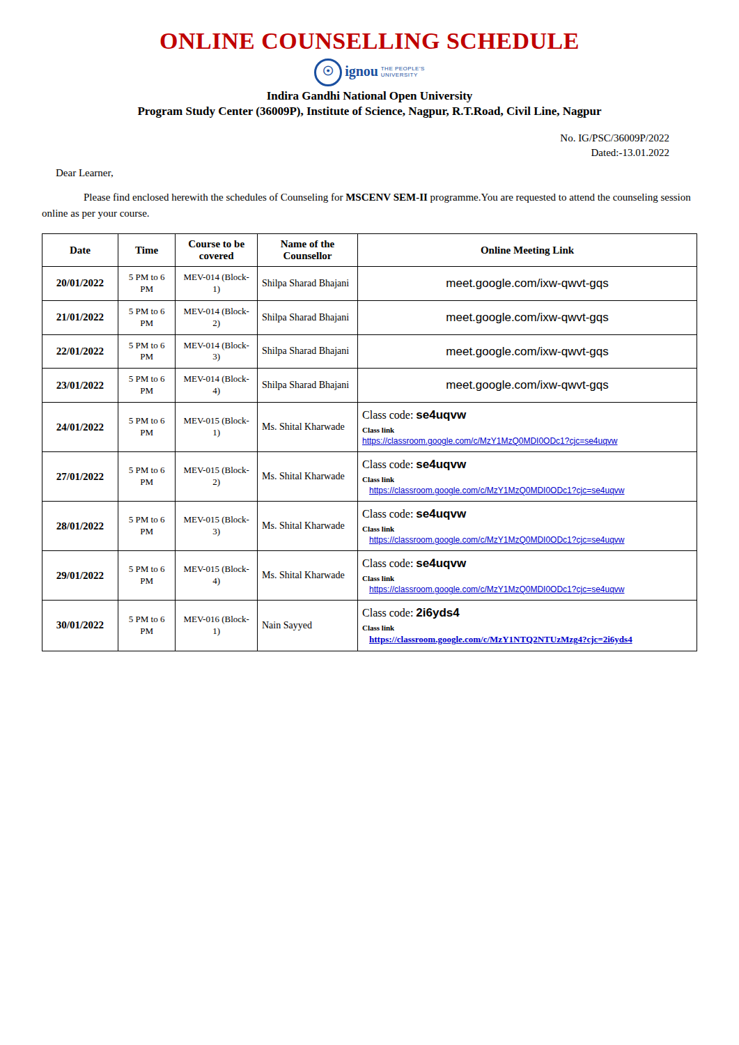ONLINE COUNSELLING SCHEDULE
☉ignou THE PEOPLE'S
UNIVERSITY
Indira Gandhi National Open University
Program Study Center (36009P), Institute of Science, Nagpur, R.T.Road, Civil Line, Nagpur
No. IG/PSC/36009P/2022
Dated:-13.01.2022
Dear Learner,
Please find enclosed herewith the schedules of Counseling for MSCENV SEM-II programme.You are requested to attend the counseling session online as per your course.
| Date | Time | Course to be covered | Name of the Counsellor | Online Meeting Link |
| --- | --- | --- | --- | --- |
| 20/01/2022 | 5 PM to 6 PM | MEV-014 (Block-1) | Shilpa Sharad Bhajani | meet.google.com/ixw-qwvt-gqs |
| 21/01/2022 | 5 PM to 6 PM | MEV-014 (Block-2) | Shilpa Sharad Bhajani | meet.google.com/ixw-qwvt-gqs |
| 22/01/2022 | 5 PM to 6 PM | MEV-014 (Block-3) | Shilpa Sharad Bhajani | meet.google.com/ixw-qwvt-gqs |
| 23/01/2022 | 5 PM to 6 PM | MEV-014 (Block-4) | Shilpa Sharad Bhajani | meet.google.com/ixw-qwvt-gqs |
| 24/01/2022 | 5 PM to 6 PM | MEV-015 (Block-1) | Ms. Shital Kharwade | Class code: se4uqvw Class link https://classroom.google.com/c/MzY1MzQ0MDI0ODc1?cjc=se4uqvw |
| 27/01/2022 | 5 PM to 6 PM | MEV-015 (Block-2) | Ms. Shital Kharwade | Class code: se4uqvw Class link https://classroom.google.com/c/MzY1MzQ0MDI0ODc1?cjc=se4uqvw |
| 28/01/2022 | 5 PM to 6 PM | MEV-015 (Block-3) | Ms. Shital Kharwade | Class code: se4uqvw Class link https://classroom.google.com/c/MzY1MzQ0MDI0ODc1?cjc=se4uqvw |
| 29/01/2022 | 5 PM to 6 PM | MEV-015 (Block-4) | Ms. Shital Kharwade | Class code: se4uqvw Class link https://classroom.google.com/c/MzY1MzQ0MDI0ODc1?cjc=se4uqvw |
| 30/01/2022 | 5 PM to 6 PM | MEV-016 (Block-1) | Nain Sayyed | Class code: 2i6yds4 Class link https://classroom.google.com/c/MzY1NTQ2NTUzMzg4?cjc=2i6yds4 |